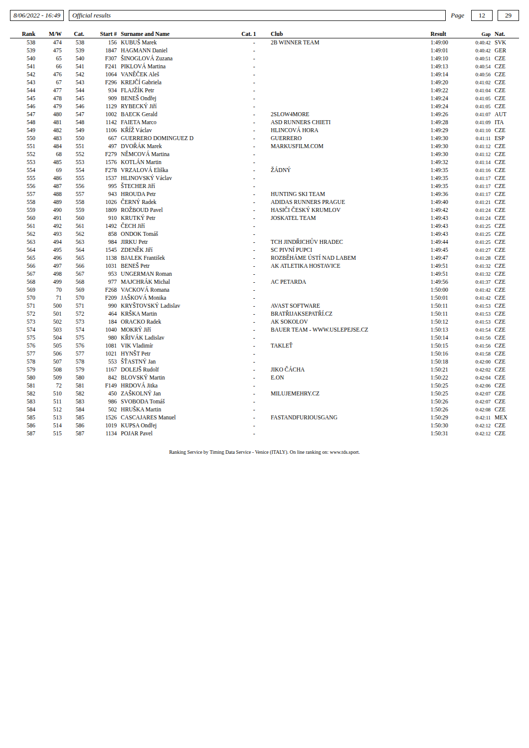8/06/2022 - 16:49 Official results Page 12 29
| Rank | M/W | Cat. | Start # | Surname and Name | Cat. 1 | Club | Result | Gap | Nat. |
| --- | --- | --- | --- | --- | --- | --- | --- | --- | --- |
| 538 | 474 | 538 | 156 | KUBUŠ Marek | - | 2B WINNER TEAM | 1:49:00 | 0:40:42 | SVK |
| 539 | 475 | 539 | 1847 | HAGMANN Daniel | - | | 1:49:01 | 0:40:42 | GER |
| 540 | 65 | 540 | F307 | ŠINOGLOVÁ Zuzana | - | | 1:49:10 | 0:40:51 | CZE |
| 541 | 66 | 541 | F241 | PIKLOVÁ Martina | - | | 1:49:13 | 0:40:54 | CZE |
| 542 | 476 | 542 | 1064 | VANĚČEK Aleš | - | | 1:49:14 | 0:40:56 | CZE |
| 543 | 67 | 543 | F296 | KREJČÍ Gabriela | - | | 1:49:20 | 0:41:02 | CZE |
| 544 | 477 | 544 | 934 | FLAJŽÍK Petr | - | | 1:49:22 | 0:41:04 | CZE |
| 545 | 478 | 545 | 909 | BENEŠ Ondřej | - | | 1:49:24 | 0:41:05 | CZE |
| 546 | 479 | 546 | 1129 | RYBECKÝ Jiří | - | | 1:49:24 | 0:41:05 | CZE |
| 547 | 480 | 547 | 1002 | BAECK Gerald | - | 2SLOW4MORE | 1:49:26 | 0:41:07 | AUT |
| 548 | 481 | 548 | 1142 | FAIETA Marco | - | ASD RUNNERS CHIETI | 1:49:28 | 0:41:09 | ITA |
| 549 | 482 | 549 | 1106 | KŘÍŽ Václav | - | HLINCOVÁ HORA | 1:49:29 | 0:41:10 | CZE |
| 550 | 483 | 550 | 667 | GUERRERO DOMINGUEZ D | - | GUERRERO | 1:49:30 | 0:41:11 | ESP |
| 551 | 484 | 551 | 497 | DVOŘÁK Marek | - | MARKUSFILM.COM | 1:49:30 | 0:41:12 | CZE |
| 552 | 68 | 552 | F279 | NĚMCOVÁ Martina | - | | 1:49:30 | 0:41:12 | CZE |
| 553 | 485 | 553 | 1576 | KOTLÁN Martin | - | | 1:49:32 | 0:41:14 | CZE |
| 554 | 69 | 554 | F278 | VRZALOVÁ Eliška | - | ŽÁDNÝ | 1:49:35 | 0:41:16 | CZE |
| 555 | 486 | 555 | 1537 | HLINOVSKÝ Václav | - | | 1:49:35 | 0:41:17 | CZE |
| 556 | 487 | 556 | 995 | ŠTECHER Jiří | - | | 1:49:35 | 0:41:17 | CZE |
| 557 | 488 | 557 | 943 | HROUDA Petr | - | HUNTING SKI TEAM | 1:49:36 | 0:41:17 | CZE |
| 558 | 489 | 558 | 1026 | ČERNÝ Radek | - | ADIDAS RUNNERS PRAGUE | 1:49:40 | 0:41:21 | CZE |
| 559 | 490 | 559 | 1809 | ROŽBOUD Pavel | - | HASIČI ČESKÝ KRUMLOV | 1:49:42 | 0:41:24 | CZE |
| 560 | 491 | 560 | 910 | KRUTKÝ Petr | - | JOSKATEL TEAM | 1:49:43 | 0:41:24 | CZE |
| 561 | 492 | 561 | 1492 | ČECH Jiří | - | | 1:49:43 | 0:41:25 | CZE |
| 562 | 493 | 562 | 858 | ONDOK Tomáš | - | | 1:49:43 | 0:41:25 | CZE |
| 563 | 494 | 563 | 984 | JIRKU Petr | - | TCH JINDŘICHŮV HRADEC | 1:49:44 | 0:41:25 | CZE |
| 564 | 495 | 564 | 1545 | ZDENĚK Jiří | - | SC PIVNÍ PUPCI | 1:49:45 | 0:41:27 | CZE |
| 565 | 496 | 565 | 1138 | BJALEK František | - | ROZBĚHÁME ÚSTÍ NAD LABEM | 1:49:47 | 0:41:28 | CZE |
| 566 | 497 | 566 | 1031 | BENEŠ Petr | - | AK ATLETIKA HOSTAVICE | 1:49:51 | 0:41:32 | CZE |
| 567 | 498 | 567 | 953 | UNGERMAN Roman | - | | 1:49:51 | 0:41:32 | CZE |
| 568 | 499 | 568 | 977 | MAJCHRÁK Michal | - | AC PETARDA | 1:49:56 | 0:41:37 | CZE |
| 569 | 70 | 569 | F268 | VACKOVÁ Romana | - | | 1:50:00 | 0:41:42 | CZE |
| 570 | 71 | 570 | F209 | JAŠKOVÁ Monika | - | | 1:50:01 | 0:41:42 | CZE |
| 571 | 500 | 571 | 990 | KRYŠTOVSKÝ Ladislav | - | AVAST SOFTWARE | 1:50:11 | 0:41:53 | CZE |
| 572 | 501 | 572 | 464 | KRŠKA Martin | - | BRATŘIJAKSEPATŘÍ.CZ | 1:50:11 | 0:41:53 | CZE |
| 573 | 502 | 573 | 184 | ORACKO Radek | - | AK SOKOLOV | 1:50:12 | 0:41:53 | CZE |
| 574 | 503 | 574 | 1040 | MOKRÝ Jiří | - | BAUER TEAM - WWW.USLEPEJSE.CZ | 1:50:13 | 0:41:54 | CZE |
| 575 | 504 | 575 | 980 | KŘIVÁK Ladislav | - | | 1:50:14 | 0:41:56 | CZE |
| 576 | 505 | 576 | 1081 | VIK Vladimír | - | TAKLEŤ | 1:50:15 | 0:41:56 | CZE |
| 577 | 506 | 577 | 1021 | HYNŠT Petr | - | | 1:50:16 | 0:41:58 | CZE |
| 578 | 507 | 578 | 553 | ŠŤASTNÝ Jan | - | | 1:50:18 | 0:42:00 | CZE |
| 579 | 508 | 579 | 1167 | DOLEJŠ Rudolf | - | JIKO ČÁCHA | 1:50:21 | 0:42:02 | CZE |
| 580 | 509 | 580 | 842 | BLOVSKÝ Martin | - | E.ON | 1:50:22 | 0:42:04 | CZE |
| 581 | 72 | 581 | F149 | HRDOVÁ Jitka | - | | 1:50:25 | 0:42:06 | CZE |
| 582 | 510 | 582 | 450 | ZAŠKOLNÝ Jan | - | MILUJEMEHRY.CZ | 1:50:25 | 0:42:07 | CZE |
| 583 | 511 | 583 | 986 | SVOBODA Tomáš | - | | 1:50:26 | 0:42:07 | CZE |
| 584 | 512 | 584 | 502 | HRUŠKA Martin | - | | 1:50:26 | 0:42:08 | CZE |
| 585 | 513 | 585 | 1526 | CASCAJARES Manuel | - | FASTANDFURIOUSGANG | 1:50:29 | 0:42:11 | MEX |
| 586 | 514 | 586 | 1019 | KUPSA Ondřej | - | | 1:50:30 | 0:42:12 | CZE |
| 587 | 515 | 587 | 1134 | POJAR Pavel | - | | 1:50:31 | 0:42:12 | CZE |
Ranking Service by Timing Data Service - Venice (ITALY). On line ranking on: www.tds.sport.